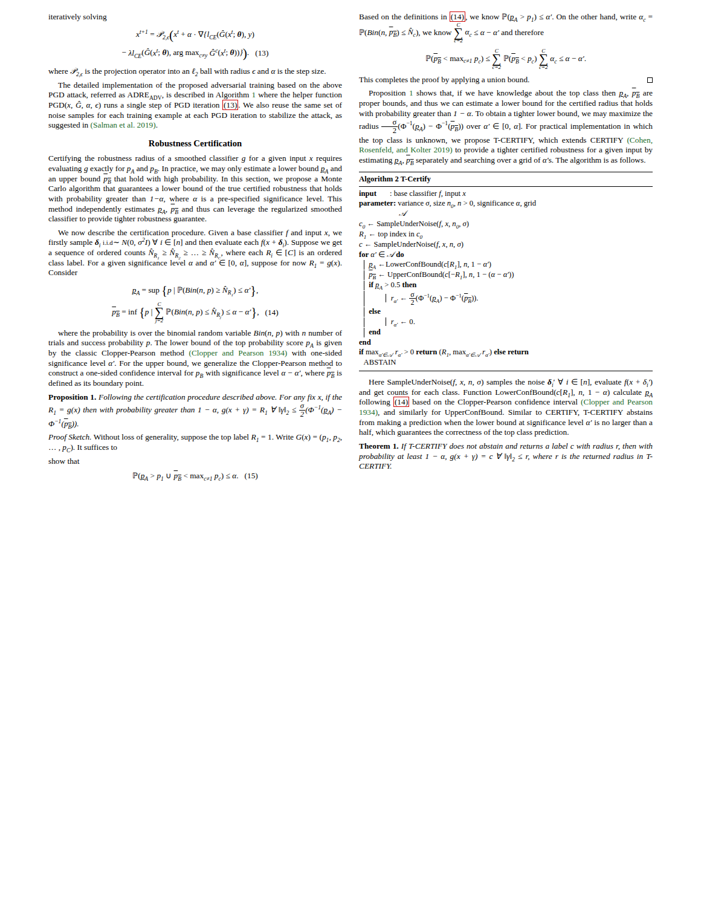iteratively solving
xt+1 = 𝒫2,ϵ(xt + α · ∇{lCE(Ĝ(xt; θ), y)
− λlCE(Ĝ(xt; θ), arg maxc≠y Ĝc(xt; θ))}).
(13)
where 𝒫2,ϵ is the projection operator into an ℓ2 ball with radius ϵ and α is the step size.
The detailed implementation of the proposed adversarial training based on the above PGD attack, referred as ADREADV, is described in Algorithm 1 where the helper function PGD(x, Ĝ, α, ϵ) runs a single step of PGD iteration (13). We also reuse the same set of noise samples for each training example at each PGD iteration to stabilize the attack, as suggested in (Salman et al. 2019).
Robustness Certification
Certifying the robustness radius of a smoothed classifier g for a given input x requires evaluating g exactly for pA and pB. In practice, we may only estimate a lower bound pA and an upper bound pB that hold with high probability. In this section, we propose a Monte Carlo algorithm that guarantees a lower bound of the true certified robustness that holds with probability greater than 1−α, where α is a pre-specified significance level. This method independently estimates pA, pB and thus can leverage the regularized smoothed classifier to provide tighter robustness guarantee.
We now describe the certification procedure. Given a base classifier f and input x, we firstly sample δi i.i.d∼ N(0, σ2I) ∀ i ∈ [n] and then evaluate each f(x + δi). Suppose we get a sequence of ordered counts N̂R1 ≥ N̂R2 ≥ … ≥ N̂RC, where each Ri ∈ [C] is an ordered class label. For a given significance level α and α′ ∈ [0, α], suppose for now R1 = g(x). Consider
pA = sup {p | ℙ(Bin(n, p) ≥ N̂R1) ≤ α′},
pB = inf {p | C∑j=2 ℙ(Bin(n, p) ≤ N̂Rj) ≤ α − α′},
(14)
where the probability is over the binomial random variable Bin(n, p) with n number of trials and success probability p. The lower bound of the top probability score pA is given by the classic Clopper-Pearson method (Clopper and Pearson 1934) with one-sided significance level α′. For the upper bound, we generalize the Clopper-Pearson method to construct a one-sided confidence interval for pB with significance level α − α′, where pB is defined as its boundary point.
Proposition 1. Following the certification procedure described above. For any fix x, if the R1 = g(x) then with probability greater than 1 − α, g(x + γ) = R1 ∀ ‖γ‖2 ≤ σ 2(Φ−1(pA) − Φ−1(pB)).
Proof Sketch. Without loss of generality, suppose the top label R1 = 1. Write G(x) = (p1, p2, … , pC). It suffices to
show that
ℙ(pA > p1 ∪ pB < maxc≠1 pc) ≤ α.
(15)
Based on the definitions in (14), we know ℙ(pA > p1) ≤ α′. On the other hand, write αc = ℙ(Bin(n, pB) ≤ N̂c), we know C∑c=2 αc ≤ α − α′ and therefore
ℙ(pB < maxc≠1 pc) ≤ C∑c=2 ℙ(pB < pc) C∑c=2 αc ≤ α − α′.
This completes the proof by applying a union bound.
Proposition 1 shows that, if we have knowledge about the top class then pA, pB are proper bounds, and thus we can estimate a lower bound for the certified radius that holds with probability greater than 1 − α. To obtain a tighter lower bound, we may maximize the radius σ 2(Φ−1(pA) − Φ−1(pB)) over α′ ∈ [0, α]. For practical implementation in which the top class is unknown, we propose T-CERTIFY, which extends CERTIFY (Cohen, Rosenfeld, and Kolter 2019) to provide a tighter certified robustness for a given input by estimating pA, pB separately and searching over a grid of α′s. The algorithm is as follows.
Algorithm 2 T-Certify
input : base classifier f, input x
parameter: variance σ, size n0, n > 0, significance α, grid
𝒜
c0 ← SampleUnderNoise(f, x, n0, σ)
R1 ← top index in c0
c ← SampleUnderNoise(f, x, n, σ)
for α′ ∈ 𝒜 do
pA ←LowerConfBound(c[R1], n, 1 − α′)
pB ← UpperConfBound(c[−R1], n, 1 − (α − α′))
if pA > 0.5 then
rα′ ← σ 2(Φ−1(pA) − Φ−1(pB)).
else
rα′ ← 0.
end
end
if maxα′∈𝒜 rα′ > 0 return (R1, maxα′∈𝒜 rα′) else return
ABSTAIN
Here SampleUnderNoise(f, x, n, σ) samples the noise δi′ ∀ i ∈ [n], evaluate f(x + δi′) and get counts for each class. Function LowerConfBound(c[R1], n, 1 − α) calculate pA following (14) based on the Clopper-Pearson confidence interval (Clopper and Pearson 1934), and similarly for UpperConfBound. Similar to CERTIFY, T-CERTIFY abstains from making a prediction when the lower bound at significance level α′ is no larger than a half, which guarantees the correctness of the top class prediction.
Theorem 1. If T-CERTIFY does not abstain and returns a label c with radius r, then with probability at least 1 − α, g(x + γ) = c ∀ ‖γ‖2 ≤ r, where r is the returned radius in T-CERTIFY.